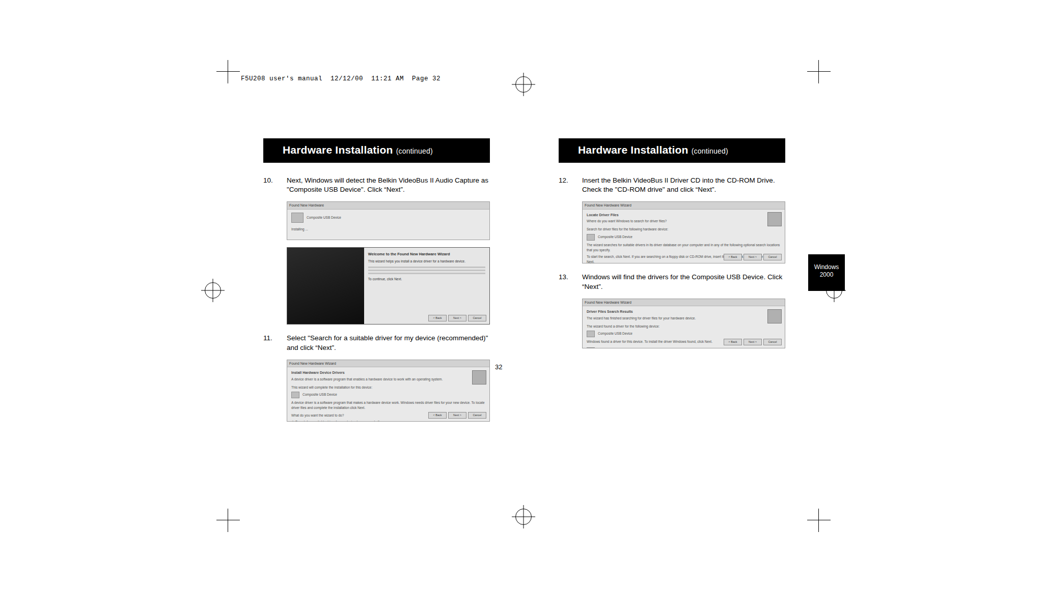F5U208 user's manual 12/12/00 11:21 AM Page 32
Hardware Installation (continued)
10. Next, Windows will detect the Belkin VideoBus II Audio Capture as "Composite USB Device". Click “Next”.
Found New Hardware
Composite USB Device
Installing ...
Welcome to the Found New Hardware Wizard
This wizard helps you install a device driver for a hardware device.
To continue, click Next.
< Back Next >Cancel
11. Select "Search for a suitable driver for my device (recommended)" and click “Next”.
Found New Hardware Wizard
Install Hardware Device Drivers
A device driver is a software program that enables a hardware device to work with an operating system.
This wizard will complete the installation for this device:
Composite USB Device
A device driver is a software program that makes a hardware device work. Windows needs driver files for your new device. To locate driver files and complete the installation click Next.
What do you want the wizard to do?
◉ Search for a suitable driver for my device (recommended)
○ Display a list of the known drivers for this device so that I can choose a specific driver
< Back Next >Cancel
32
Hardware Installation (continued)
12. Insert the Belkin VideoBus II Driver CD into the CD-ROM Drive. Check the "CD-ROM drive" and click “Next”.
Found New Hardware Wizard
Locate Driver Files
Where do you want Windows to search for driver files?
Search for driver files for the following hardware device:
Composite USB Device
The wizard searches for suitable drivers in its driver database on your computer and in any of the following optional search locations that you specify.
To start the search, click Next. If you are searching on a floppy disk or CD-ROM drive, insert the floppy disk or CD before clicking Next.
Optional search locations:
☐ Floppy disk drives
☑ CD-ROM drives
☐ Specify a location
☐ Microsoft Windows Update
< Back Next >Cancel
13. Windows will find the drivers for the Composite USB Device. Click “Next”.
Found New Hardware Wizard
Driver Files Search Results
The wizard has finished searching for driver files for your hardware device.
The wizard found a driver for the following device:
Composite USB Device
Windows found a driver for this device. To install the driver Windows found, click Next.
d:\vbus2k.inf
< Back Next >Cancel
33
Windows
2000